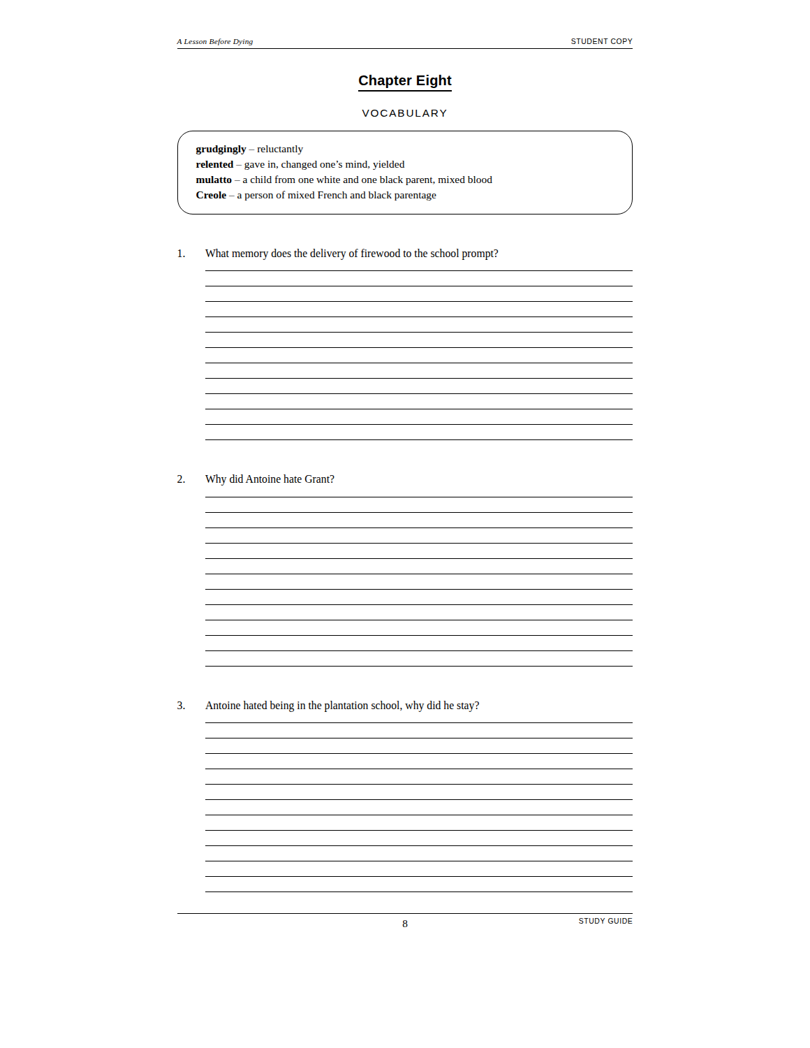A Lesson Before Dying STUDENT COPY
Chapter Eight
VOCABULARY
grudgingly – reluctantly
relented – gave in, changed one’s mind, yielded
mulatto – a child from one white and one black parent, mixed blood
Creole – a person of mixed French and black parentage
1. What memory does the delivery of firewood to the school prompt?
2. Why did Antoine hate Grant?
3. Antoine hated being in the plantation school, why did he stay?
8 STUDY GUIDE